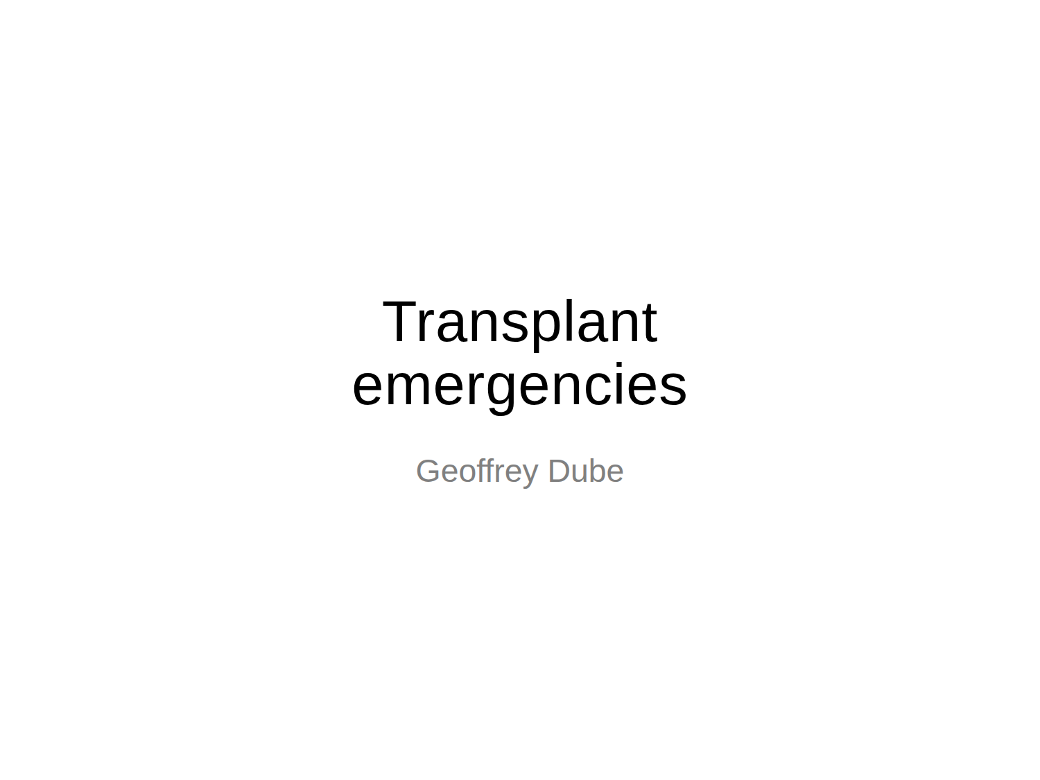Transplant emergencies
Geoffrey Dube